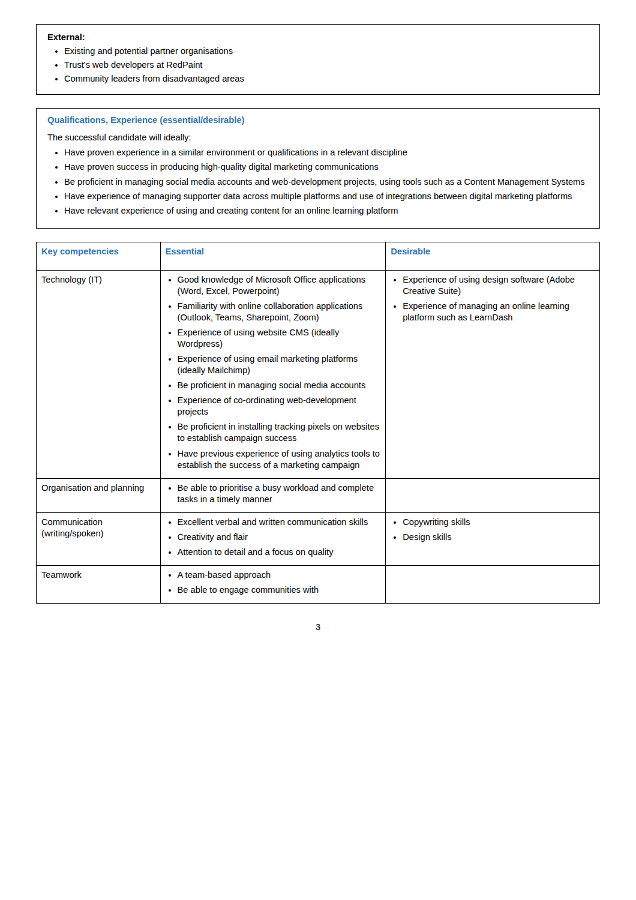External:
Existing and potential partner organisations
Trust's web developers at RedPaint
Community leaders from disadvantaged areas
Qualifications, Experience (essential/desirable)
The successful candidate will ideally:
Have proven experience in a similar environment or qualifications in a relevant discipline
Have proven success in producing high-quality digital marketing communications
Be proficient in managing social media accounts and web-development projects, using tools such as a Content Management Systems
Have experience of managing supporter data across multiple platforms and use of integrations between digital marketing platforms
Have relevant experience of using and creating content for an online learning platform
| Key competencies | Essential | Desirable |
| --- | --- | --- |
| Technology (IT) | Good knowledge of Microsoft Office applications (Word, Excel, Powerpoint) Familiarity with online collaboration applications (Outlook, Teams, Sharepoint, Zoom) Experience of using website CMS (ideally Wordpress) Experience of using email marketing platforms (ideally Mailchimp) Be proficient in managing social media accounts Experience of co-ordinating web-development projects Be proficient in installing tracking pixels on websites to establish campaign success Have previous experience of using analytics tools to establish the success of a marketing campaign | Experience of using design software (Adobe Creative Suite) Experience of managing an online learning platform such as LearnDash |
| Organisation and planning | Be able to prioritise a busy workload and complete tasks in a timely manner | |
| Communication (writing/spoken) | Excellent verbal and written communication skills Creativity and flair Attention to detail and a focus on quality | Copywriting skills Design skills |
| Teamwork | A team-based approach Be able to engage communities with | |
3